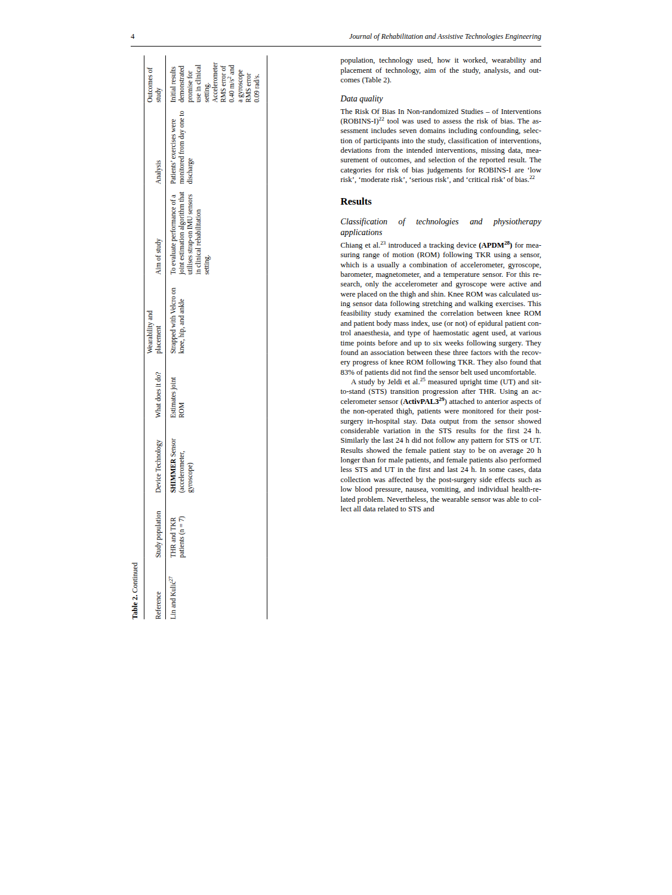4
Journal of Rehabilitation and Assistive Technologies Engineering
Table 2. Continued
| Reference | Study population | Device Technology | What does it do? | Wearability and placement | Aim of study | Analysis | Outcomes of study |
| --- | --- | --- | --- | --- | --- | --- | --- |
| Lin and Kulić 27 | THR and TKR patients (n = 7) | SHIMMER Sensor (accelerometer, gyroscope) | Estimates joint ROM | Strapped with Velcro on knee, hip, and ankle | To evaluate performance of a joint estimation algorithm that utilises strap-on IMU sensors in clinical rehabilitation setting. | Patients’ exercises were monitored from day one to discharge | Initial results demonstrated promise for use in clinical setting. Accelerometer RMS error of 0.40 m/s 2 and a gyroscope RMS error 0.09 rad/s. |
population, technology used, how it worked, wearability and placement of technology, aim of the study, analysis, and outcomes (Table 2).
Data quality
The Risk Of Bias In Non-randomized Studies – of Interventions (ROBINS-I)22 tool was used to assess the risk of bias. The assessment includes seven domains including confounding, selection of participants into the study, classification of interventions, deviations from the intended interventions, missing data, measurement of outcomes, and selection of the reported result. The categories for risk of bias judgements for ROBINS-I are ‘low risk’, ‘moderate risk’, ‘serious risk’, and ‘critical risk’ of bias.22
Results
Classification of technologies and physiotherapy applications
Chiang et al.23 introduced a tracking device (APDM28) for measuring range of motion (ROM) following TKR using a sensor, which is a usually a combination of accelerometer, gyroscope, barometer, magnetometer, and a temperature sensor. For this research, only the accelerometer and gyroscope were active and were placed on the thigh and shin. Knee ROM was calculated using sensor data following stretching and walking exercises. This feasibility study examined the correlation between knee ROM and patient body mass index, use (or not) of epidural patient control anaesthesia, and type of haemostatic agent used, at various time points before and up to six weeks following surgery. They found an association between these three factors with the recovery progress of knee ROM following TKR. They also found that 83% of patients did not find the sensor belt used uncomfortable.
A study by Jeldi et al.25 measured upright time (UT) and sit-to-stand (STS) transition progression after THR. Using an accelerometer sensor (ActivPAL329) attached to anterior aspects of the non-operated thigh, patients were monitored for their post-surgery in-hospital stay. Data output from the sensor showed considerable variation in the STS results for the first 24 h. Similarly the last 24 h did not follow any pattern for STS or UT. Results showed the female patient stay to be on average 20 h longer than for male patients, and female patients also performed less STS and UT in the first and last 24 h. In some cases, data collection was affected by the post-surgery side effects such as low blood pressure, nausea, vomiting, and individual health-related problem. Nevertheless, the wearable sensor was able to collect all data related to STS and